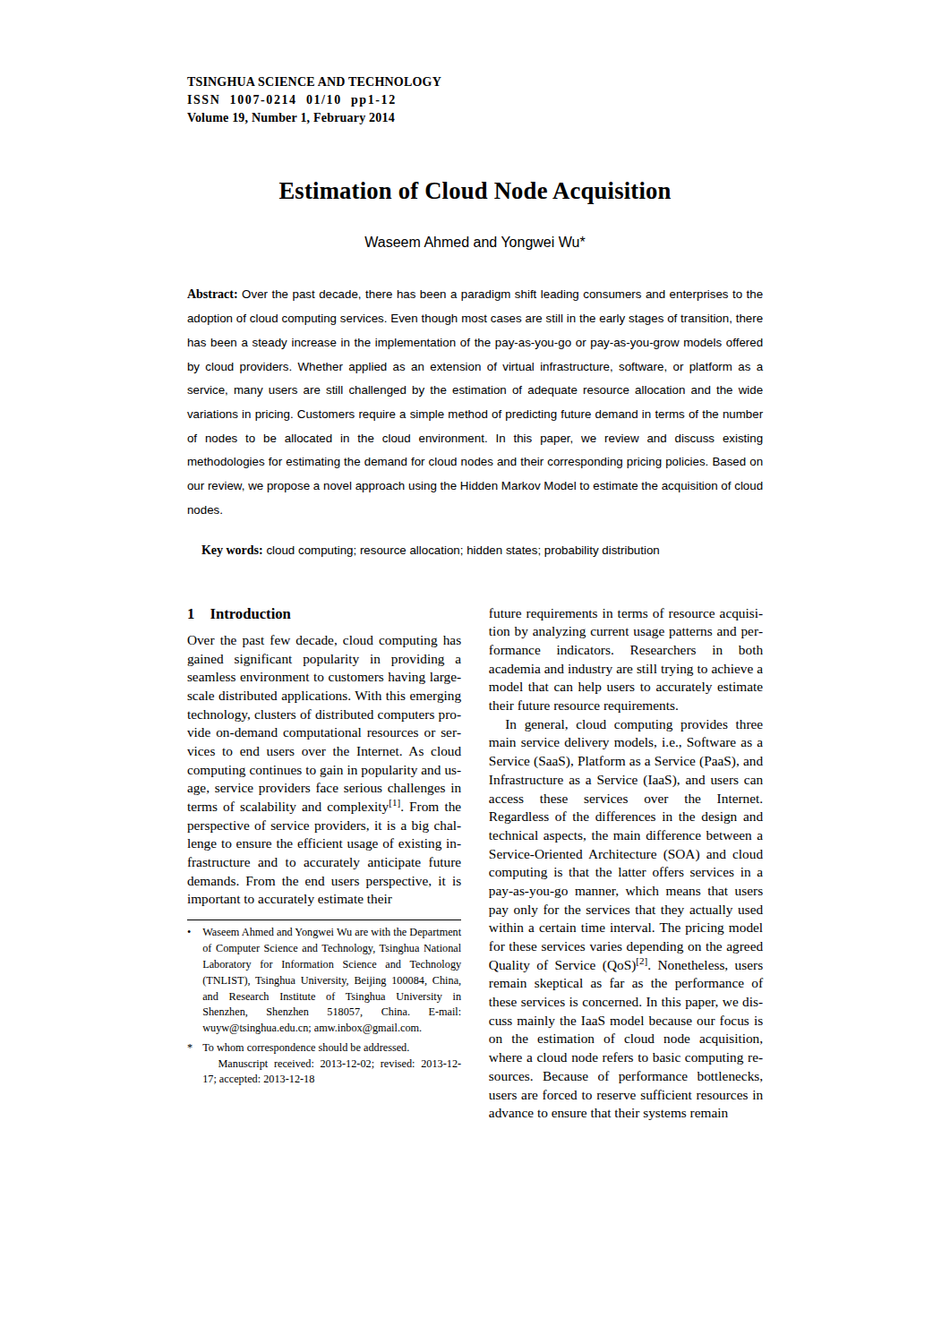TSINGHUA SCIENCE AND TECHNOLOGY
ISSN 1007-0214 01/10 pp1-12
Volume 19, Number 1, February 2014
Estimation of Cloud Node Acquisition
Waseem Ahmed and Yongwei Wu*
Abstract: Over the past decade, there has been a paradigm shift leading consumers and enterprises to the adoption of cloud computing services. Even though most cases are still in the early stages of transition, there has been a steady increase in the implementation of the pay-as-you-go or pay-as-you-grow models offered by cloud providers. Whether applied as an extension of virtual infrastructure, software, or platform as a service, many users are still challenged by the estimation of adequate resource allocation and the wide variations in pricing. Customers require a simple method of predicting future demand in terms of the number of nodes to be allocated in the cloud environment. In this paper, we review and discuss existing methodologies for estimating the demand for cloud nodes and their corresponding pricing policies. Based on our review, we propose a novel approach using the Hidden Markov Model to estimate the acquisition of cloud nodes.
Key words: cloud computing; resource allocation; hidden states; probability distribution
1 Introduction
Over the past few decade, cloud computing has gained significant popularity in providing a seamless environment to customers having large-scale distributed applications. With this emerging technology, clusters of distributed computers provide on-demand computational resources or services to end users over the Internet. As cloud computing continues to gain in popularity and usage, service providers face serious challenges in terms of scalability and complexity[1]. From the perspective of service providers, it is a big challenge to ensure the efficient usage of existing infrastructure and to accurately anticipate future demands. From the end users perspective, it is important to accurately estimate their
•
Waseem Ahmed and Yongwei Wu are with the Department of Computer Science and Technology, Tsinghua National Laboratory for Information Science and Technology (TNLIST), Tsinghua University, Beijing 100084, China, and Research Institute of Tsinghua University in Shenzhen, Shenzhen 518057, China. E-mail: wuyw@tsinghua.edu.cn; amw.inbox@gmail.com.
*
To whom correspondence should be addressed.
Manuscript received: 2013-12-02; revised: 2013-12-17; accepted: 2013-12-18
future requirements in terms of resource acquisition by analyzing current usage patterns and performance indicators. Researchers in both academia and industry are still trying to achieve a model that can help users to accurately estimate their future resource requirements.
In general, cloud computing provides three main service delivery models, i.e., Software as a Service (SaaS), Platform as a Service (PaaS), and Infrastructure as a Service (IaaS), and users can access these services over the Internet. Regardless of the differences in the design and technical aspects, the main difference between a Service-Oriented Architecture (SOA) and cloud computing is that the latter offers services in a pay-as-you-go manner, which means that users pay only for the services that they actually used within a certain time interval. The pricing model for these services varies depending on the agreed Quality of Service (QoS)[2]. Nonetheless, users remain skeptical as far as the performance of these services is concerned. In this paper, we discuss mainly the IaaS model because our focus is on the estimation of cloud node acquisition, where a cloud node refers to basic computing resources. Because of performance bottlenecks, users are forced to reserve sufficient resources in advance to ensure that their systems remain